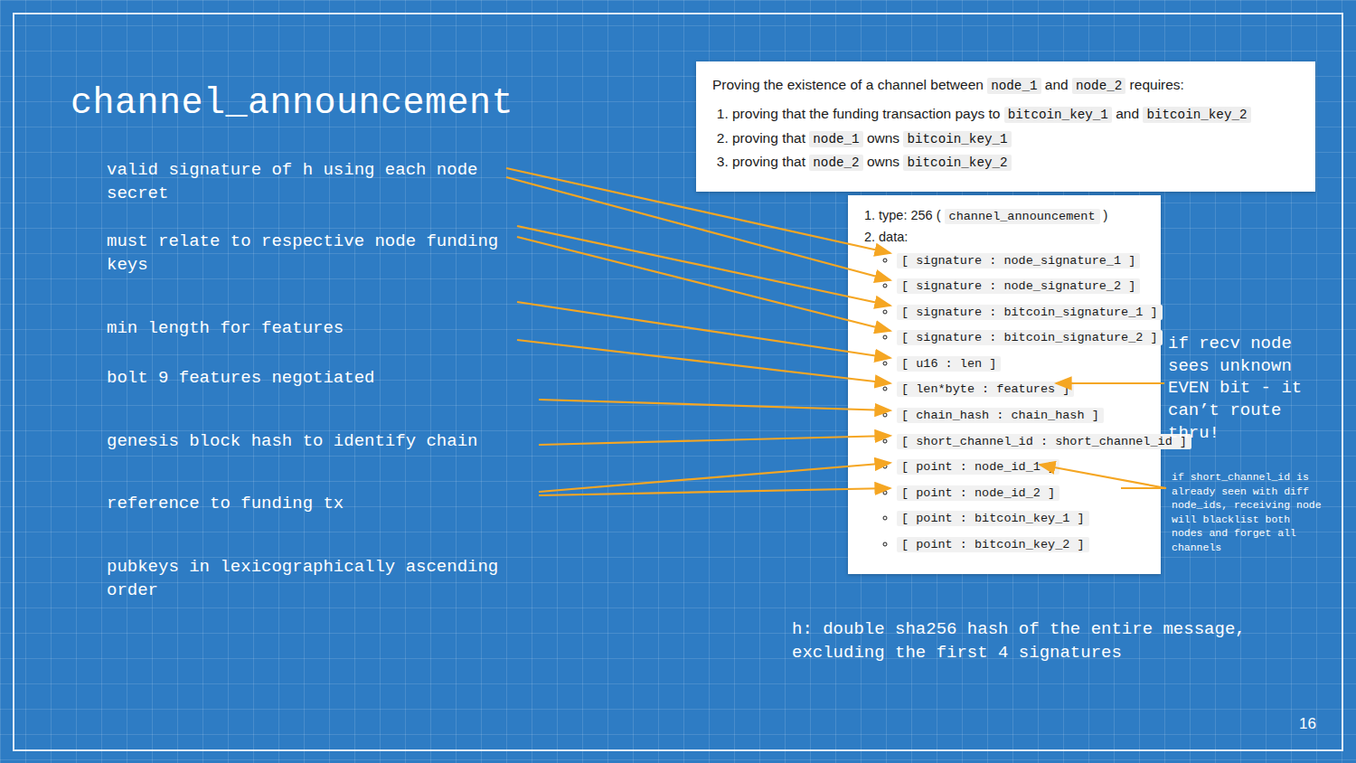channel_announcement
valid signature of h using each node secret
must relate to respective node funding keys
min length for features
bolt 9 features negotiated
genesis block hash to identify chain
reference to funding tx
pubkeys in lexicographically ascending order
Proving the existence of a channel between node_1 and node_2 requires:
proving that the funding transaction pays to bitcoin_key_1 and bitcoin_key_2
proving that node_1 owns bitcoin_key_1
proving that node_2 owns bitcoin_key_2
type: 256 ( channel_announcement )
data:
[ signature : node_signature_1 ]
[ signature : node_signature_2 ]
[ signature : bitcoin_signature_1 ]
[ signature : bitcoin_signature_2 ]
[ u16 : len ]
[ len*byte : features ]
[ chain_hash : chain_hash ]
[ short_channel_id : short_channel_id ]
[ point : node_id_1 ]
[ point : node_id_2 ]
[ point : bitcoin_key_1 ]
[ point : bitcoin_key_2 ]
if recv node sees unknown EVEN bit - it can’t route thru!
if short_channel_id is already seen with diff node_ids, receiving node will blacklist both nodes and forget all channels
h: double sha256 hash of the entire message, excluding the first 4 signatures
16